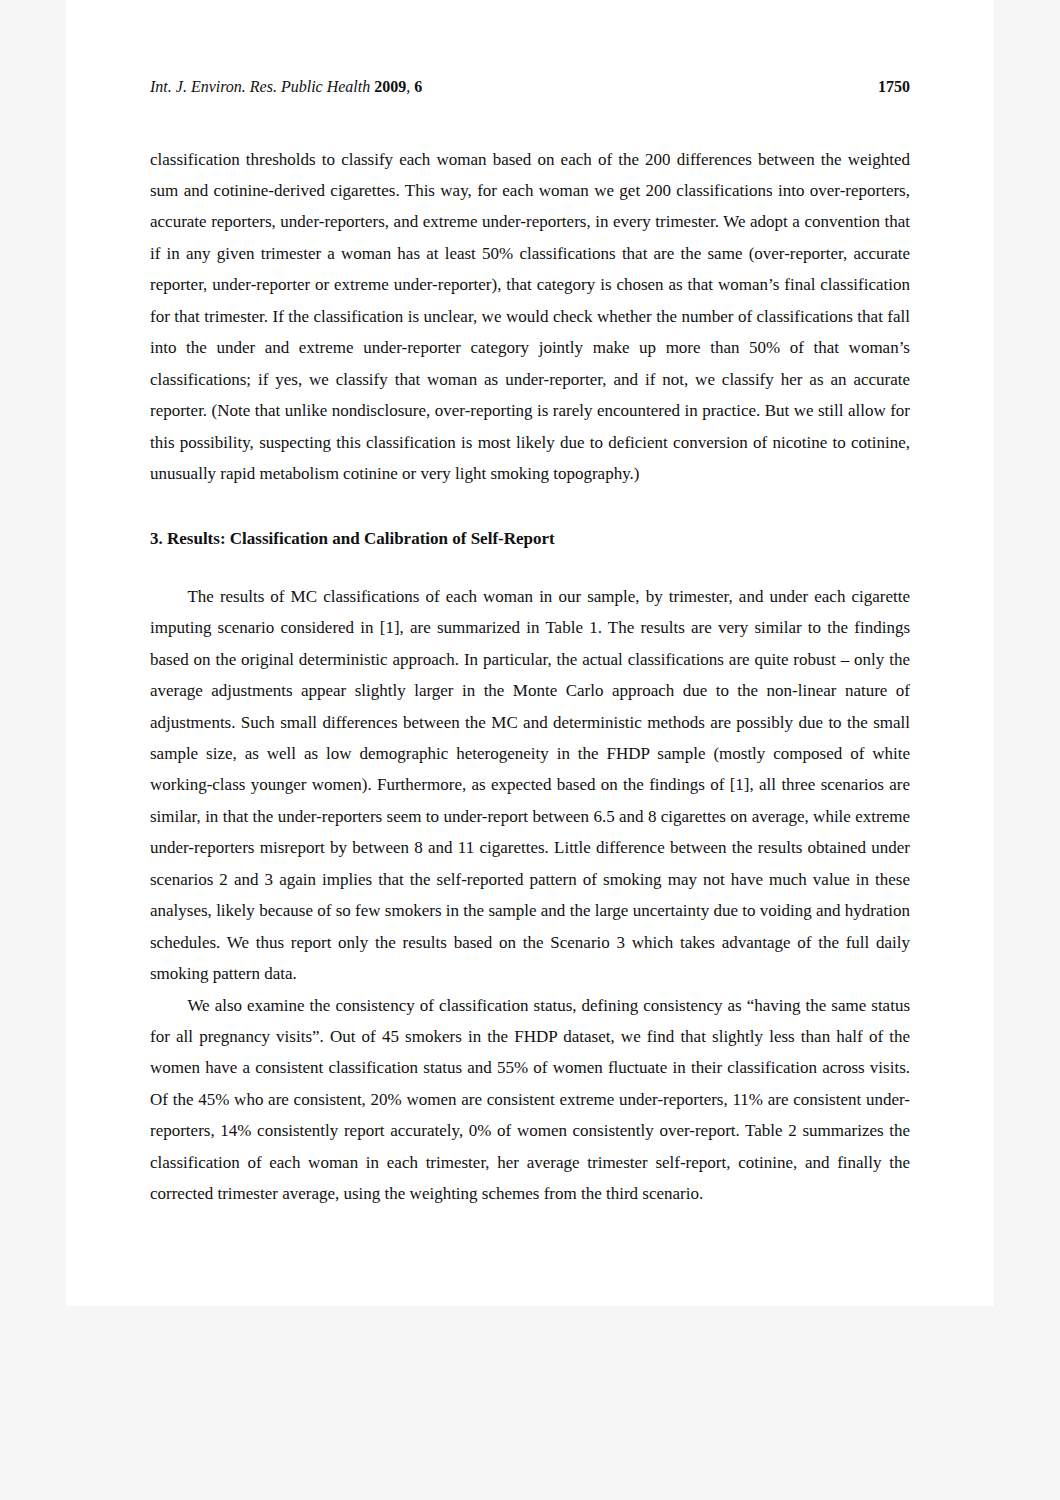Int. J. Environ. Res. Public Health 2009, 6 1750
classification thresholds to classify each woman based on each of the 200 differences between the weighted sum and cotinine-derived cigarettes. This way, for each woman we get 200 classifications into over-reporters, accurate reporters, under-reporters, and extreme under-reporters, in every trimester. We adopt a convention that if in any given trimester a woman has at least 50% classifications that are the same (over-reporter, accurate reporter, under-reporter or extreme under-reporter), that category is chosen as that woman’s final classification for that trimester. If the classification is unclear, we would check whether the number of classifications that fall into the under and extreme under-reporter category jointly make up more than 50% of that woman’s classifications; if yes, we classify that woman as under-reporter, and if not, we classify her as an accurate reporter. (Note that unlike nondisclosure, over-reporting is rarely encountered in practice. But we still allow for this possibility, suspecting this classification is most likely due to deficient conversion of nicotine to cotinine, unusually rapid metabolism cotinine or very light smoking topography.)
3. Results: Classification and Calibration of Self-Report
The results of MC classifications of each woman in our sample, by trimester, and under each cigarette imputing scenario considered in [1], are summarized in Table 1. The results are very similar to the findings based on the original deterministic approach. In particular, the actual classifications are quite robust – only the average adjustments appear slightly larger in the Monte Carlo approach due to the non-linear nature of adjustments. Such small differences between the MC and deterministic methods are possibly due to the small sample size, as well as low demographic heterogeneity in the FHDP sample (mostly composed of white working-class younger women). Furthermore, as expected based on the findings of [1], all three scenarios are similar, in that the under-reporters seem to under-report between 6.5 and 8 cigarettes on average, while extreme under-reporters misreport by between 8 and 11 cigarettes. Little difference between the results obtained under scenarios 2 and 3 again implies that the self-reported pattern of smoking may not have much value in these analyses, likely because of so few smokers in the sample and the large uncertainty due to voiding and hydration schedules. We thus report only the results based on the Scenario 3 which takes advantage of the full daily smoking pattern data.
We also examine the consistency of classification status, defining consistency as “having the same status for all pregnancy visits”. Out of 45 smokers in the FHDP dataset, we find that slightly less than half of the women have a consistent classification status and 55% of women fluctuate in their classification across visits. Of the 45% who are consistent, 20% women are consistent extreme under-reporters, 11% are consistent under-reporters, 14% consistently report accurately, 0% of women consistently over-report. Table 2 summarizes the classification of each woman in each trimester, her average trimester self-report, cotinine, and finally the corrected trimester average, using the weighting schemes from the third scenario.